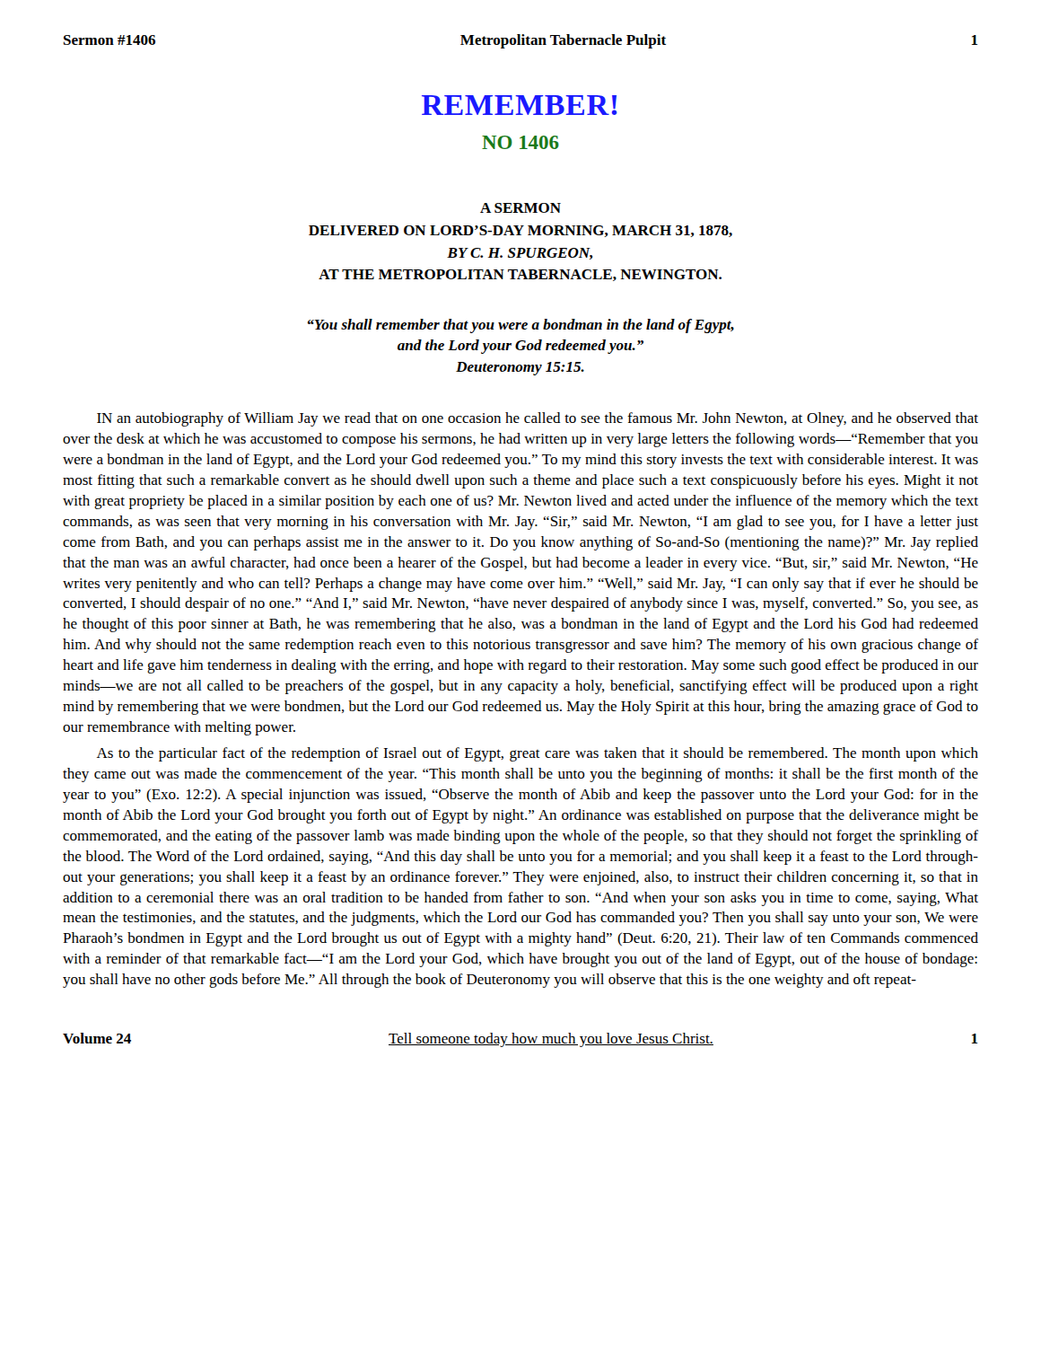Sermon #1406
Metropolitan Tabernacle Pulpit
1
REMEMBER!
NO 1406
A SERMON
DELIVERED ON LORD’S-DAY MORNING, MARCH 31, 1878,
BY C. H. SPURGEON,
AT THE METROPOLITAN TABERNACLE, NEWINGTON.
“You shall remember that you were a bondman in the land of Egypt,
and the Lord your God redeemed you.”
Deuteronomy 15:15.
IN an autobiography of William Jay we read that on one occasion he called to see the famous Mr. John Newton, at Olney, and he observed that over the desk at which he was accustomed to compose his sermons, he had written up in very large letters the following words—“Remember that you were a bondman in the land of Egypt, and the Lord your God redeemed you.” To my mind this story invests the text with considerable interest. It was most fitting that such a remarkable convert as he should dwell upon such a theme and place such a text conspicuously before his eyes. Might it not with great propriety be placed in a similar position by each one of us? Mr. Newton lived and acted under the influence of the memory which the text commands, as was seen that very morning in his conversation with Mr. Jay. “Sir,” said Mr. Newton, “I am glad to see you, for I have a letter just come from Bath, and you can perhaps assist me in the answer to it. Do you know anything of So-and-So (mentioning the name)?” Mr. Jay replied that the man was an awful character, had once been a hearer of the Gospel, but had become a leader in every vice. “But, sir,” said Mr. Newton, “He writes very penitently and who can tell? Perhaps a change may have come over him.” “Well,” said Mr. Jay, “I can only say that if ever he should be converted, I should despair of no one.” “And I,” said Mr. Newton, “have never despaired of anybody since I was, myself, converted.” So, you see, as he thought of this poor sinner at Bath, he was remembering that he also, was a bondman in the land of Egypt and the Lord his God had redeemed him. And why should not the same redemption reach even to this notorious transgressor and save him? The memory of his own gracious change of heart and life gave him tenderness in dealing with the erring, and hope with regard to their restoration. May some such good effect be produced in our minds—we are not all called to be preachers of the gospel, but in any capacity a holy, beneficial, sanctifying effect will be produced upon a right mind by remembering that we were bondmen, but the Lord our God redeemed us. May the Holy Spirit at this hour, bring the amazing grace of God to our remembrance with melting power.
As to the particular fact of the redemption of Israel out of Egypt, great care was taken that it should be remembered. The month upon which they came out was made the commencement of the year. “This month shall be unto you the beginning of months: it shall be the first month of the year to you” (Exo. 12:2). A special injunction was issued, “Observe the month of Abib and keep the passover unto the Lord your God: for in the month of Abib the Lord your God brought you forth out of Egypt by night.” An ordinance was established on purpose that the deliverance might be commemorated, and the eating of the passover lamb was made binding upon the whole of the people, so that they should not forget the sprinkling of the blood. The Word of the Lord ordained, saying, “And this day shall be unto you for a memorial; and you shall keep it a feast to the Lord throughout your generations; you shall keep it a feast by an ordinance forever.” They were enjoined, also, to instruct their children concerning it, so that in addition to a ceremonial there was an oral tradition to be handed from father to son. “And when your son asks you in time to come, saying, What mean the testimonies, and the statutes, and the judgments, which the Lord our God has commanded you? Then you shall say unto your son, We were Pharaoh’s bondmen in Egypt and the Lord brought us out of Egypt with a mighty hand” (Deut. 6:20, 21). Their law of ten Commands commenced with a reminder of that remarkable fact—“I am the Lord your God, which have brought you out of the land of Egypt, out of the house of bondage: you shall have no other gods before Me.” All through the book of Deuteronomy you will observe that this is the one weighty and oft repeat-
Volume 24
Tell someone today how much you love Jesus Christ.
1